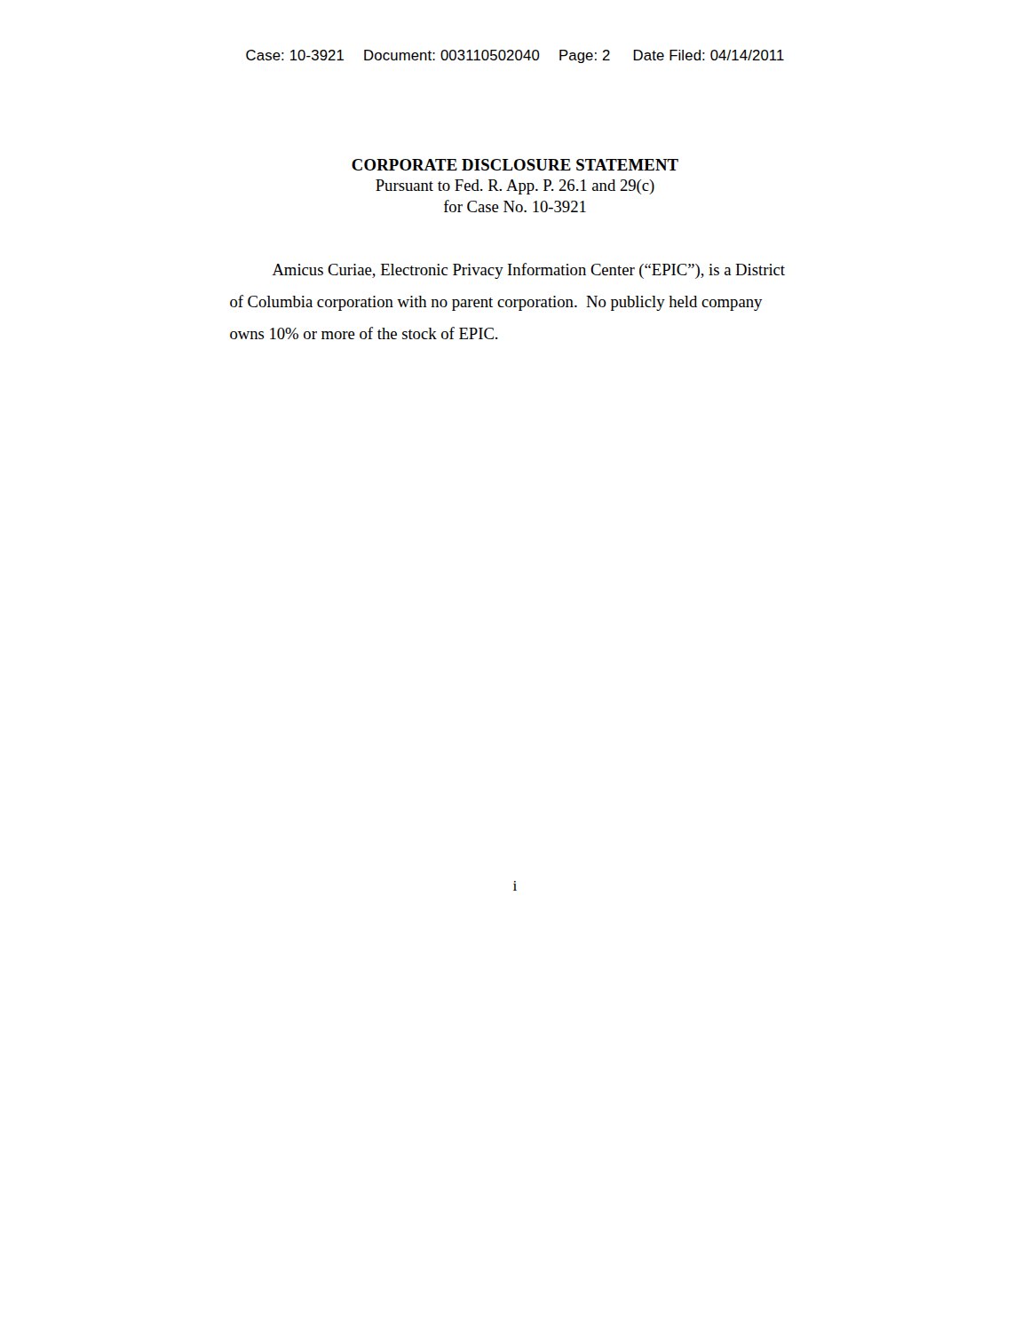Case: 10-3921 Document: 003110502040 Page: 2 Date Filed: 04/14/2011
CORPORATE DISCLOSURE STATEMENT
Pursuant to Fed. R. App. P. 26.1 and 29(c)
for Case No. 10-3921
Amicus Curiae, Electronic Privacy Information Center (“EPIC”), is a District of Columbia corporation with no parent corporation. No publicly held company owns 10% or more of the stock of EPIC.
i